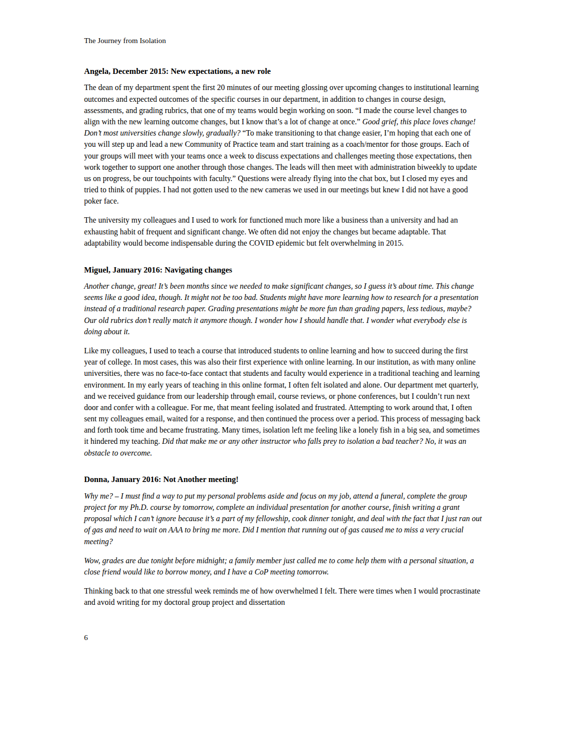The Journey from Isolation
Angela, December 2015: New expectations, a new role
The dean of my department spent the first 20 minutes of our meeting glossing over upcoming changes to institutional learning outcomes and expected outcomes of the specific courses in our department, in addition to changes in course design, assessments, and grading rubrics, that one of my teams would begin working on soon. “I made the course level changes to align with the new learning outcome changes, but I know that’s a lot of change at once.” Good grief, this place loves change! Don’t most universities change slowly, gradually? “To make transitioning to that change easier, I’m hoping that each one of you will step up and lead a new Community of Practice team and start training as a coach/mentor for those groups. Each of your groups will meet with your teams once a week to discuss expectations and challenges meeting those expectations, then work together to support one another through those changes. The leads will then meet with administration biweekly to update us on progress, be our touchpoints with faculty.” Questions were already flying into the chat box, but I closed my eyes and tried to think of puppies. I had not gotten used to the new cameras we used in our meetings but knew I did not have a good poker face.
The university my colleagues and I used to work for functioned much more like a business than a university and had an exhausting habit of frequent and significant change. We often did not enjoy the changes but became adaptable. That adaptability would become indispensable during the COVID epidemic but felt overwhelming in 2015.
Miguel, January 2016: Navigating changes
Another change, great! It’s been months since we needed to make significant changes, so I guess it’s about time. This change seems like a good idea, though. It might not be too bad. Students might have more learning how to research for a presentation instead of a traditional research paper. Grading presentations might be more fun than grading papers, less tedious, maybe? Our old rubrics don’t really match it anymore though. I wonder how I should handle that. I wonder what everybody else is doing about it.
Like my colleagues, I used to teach a course that introduced students to online learning and how to succeed during the first year of college. In most cases, this was also their first experience with online learning. In our institution, as with many online universities, there was no face-to-face contact that students and faculty would experience in a traditional teaching and learning environment. In my early years of teaching in this online format, I often felt isolated and alone. Our department met quarterly, and we received guidance from our leadership through email, course reviews, or phone conferences, but I couldn’t run next door and confer with a colleague. For me, that meant feeling isolated and frustrated. Attempting to work around that, I often sent my colleagues email, waited for a response, and then continued the process over a period. This process of messaging back and forth took time and became frustrating. Many times, isolation left me feeling like a lonely fish in a big sea, and sometimes it hindered my teaching. Did that make me or any other instructor who falls prey to isolation a bad teacher? No, it was an obstacle to overcome.
Donna, January 2016: Not Another meeting!
Why me? – I must find a way to put my personal problems aside and focus on my job, attend a funeral, complete the group project for my Ph.D. course by tomorrow, complete an individual presentation for another course, finish writing a grant proposal which I can’t ignore because it’s a part of my fellowship, cook dinner tonight, and deal with the fact that I just ran out of gas and need to wait on AAA to bring me more. Did I mention that running out of gas caused me to miss a very crucial meeting?
Wow, grades are due tonight before midnight; a family member just called me to come help them with a personal situation, a close friend would like to borrow money, and I have a CoP meeting tomorrow.
Thinking back to that one stressful week reminds me of how overwhelmed I felt. There were times when I would procrastinate and avoid writing for my doctoral group project and dissertation
6